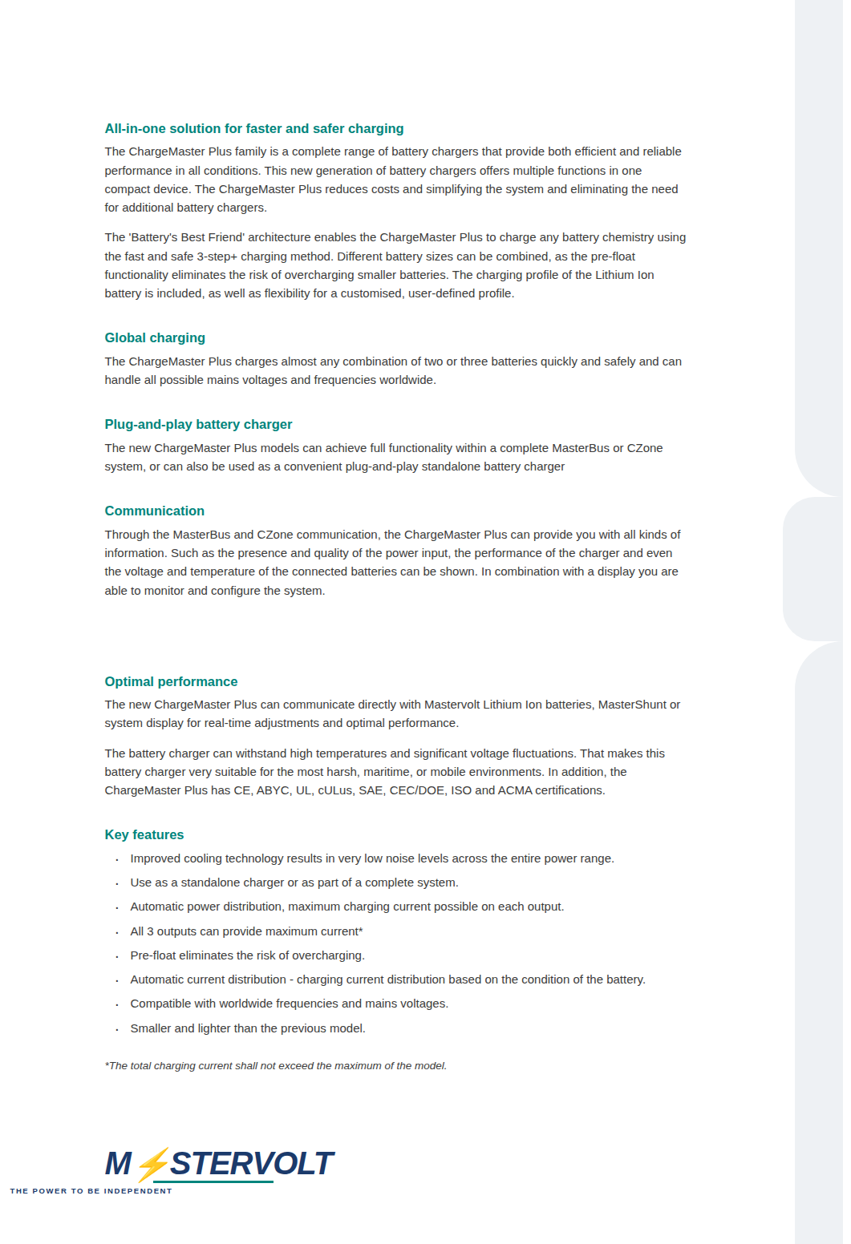All-in-one solution for faster and safer charging
The ChargeMaster Plus family is a complete range of battery chargers that provide both efficient and reliable performance in all conditions. This new generation of battery chargers offers multiple functions in one compact device. The ChargeMaster Plus reduces costs and simplifying the system and eliminating the need for additional battery chargers.
The 'Battery's Best Friend' architecture enables the ChargeMaster Plus to charge any battery chemistry using the fast and safe 3-step+ charging method. Different battery sizes can be combined, as the pre-float functionality eliminates the risk of overcharging smaller batteries. The charging profile of the Lithium Ion battery is included, as well as flexibility for a customised, user-defined profile.
Global charging
The ChargeMaster Plus charges almost any combination of two or three batteries quickly and safely and can handle all possible mains voltages and frequencies worldwide.
Plug-and-play battery charger
The new ChargeMaster Plus models can achieve full functionality within a complete MasterBus or CZone system, or can also be used as a convenient plug-and-play standalone battery charger
Communication
Through the MasterBus and CZone communication, the ChargeMaster Plus can provide you with all kinds of information. Such as the presence and quality of the power input, the performance of the charger and even the voltage and temperature of the connected batteries can be shown. In combination with a display you are able to monitor and configure the system.
Optimal performance
The new ChargeMaster Plus can communicate directly with Mastervolt Lithium Ion batteries, MasterShunt or system display for real-time adjustments and optimal performance.
The battery charger can withstand high temperatures and significant voltage fluctuations. That makes this battery charger very suitable for the most harsh, maritime, or mobile environments. In addition, the ChargeMaster Plus has CE, ABYC, UL, cULus, SAE, CEC/DOE, ISO and ACMA certifications.
Key features
Improved cooling technology results in very low noise levels across the entire power range.
Use as a standalone charger or as part of a complete system.
Automatic power distribution, maximum charging current possible on each output.
All 3 outputs can provide maximum current*
Pre-float eliminates the risk of overcharging.
Automatic current distribution - charging current distribution based on the condition of the battery.
Compatible with worldwide frequencies and mains voltages.
Smaller and lighter than the previous model.
*The total charging current shall not exceed the maximum of the model.
M⚡STERVOLT
THE POWER TO BE INDEPENDENT